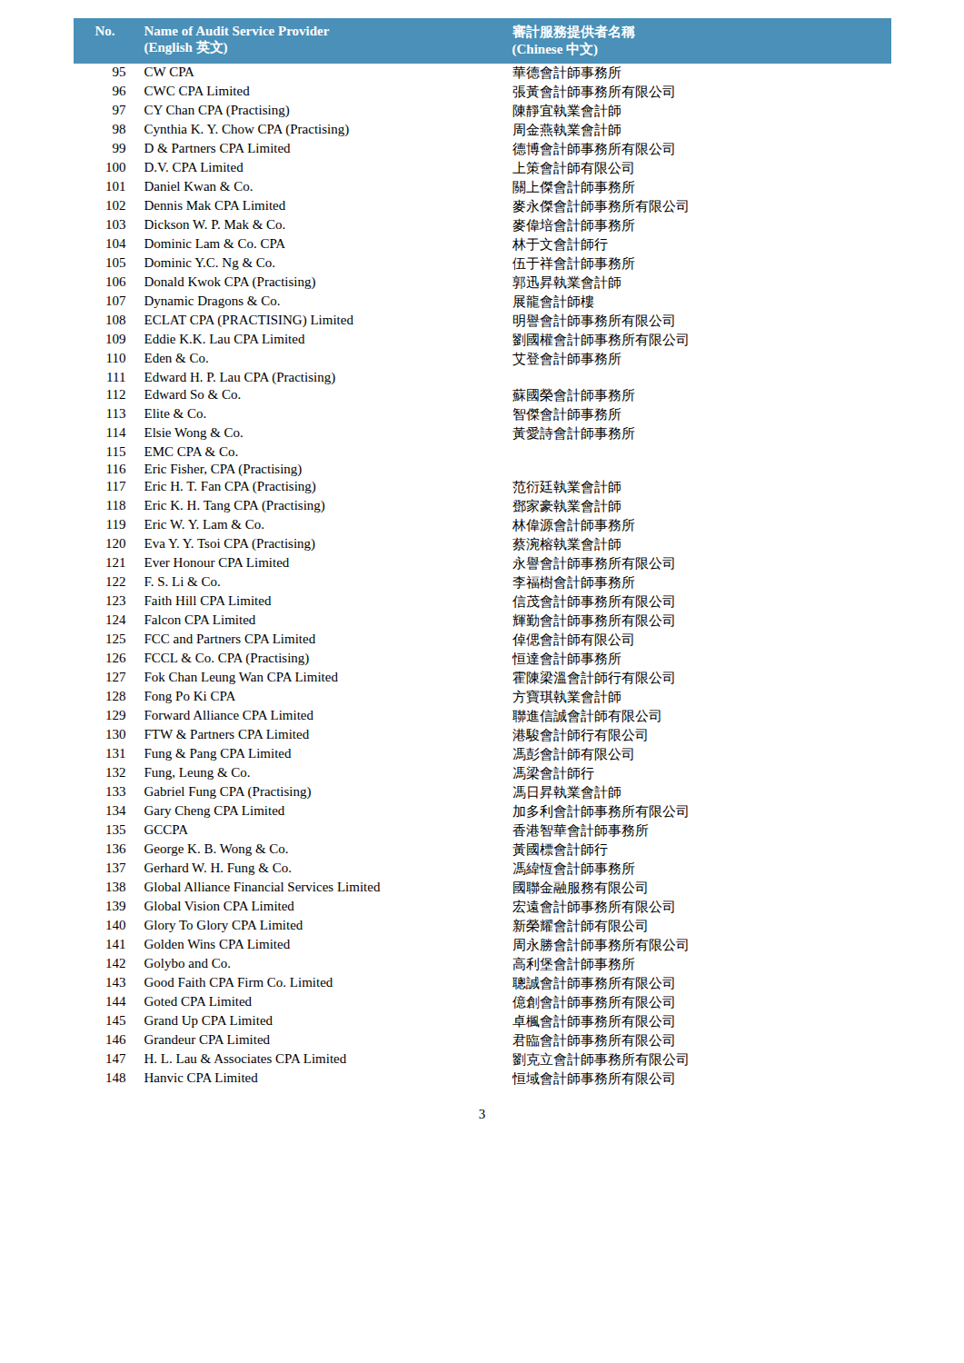| No. | Name of Audit Service Provider (English 英文) | 審計服務提供者名稱 (Chinese 中文) |
| --- | --- | --- |
| 95 | CW CPA | 華德會計師事務所 |
| 96 | CWC CPA Limited | 張黃會計師事務所有限公司 |
| 97 | CY Chan CPA (Practising) | 陳靜宜執業會計師 |
| 98 | Cynthia K. Y. Chow CPA (Practising) | 周金燕執業會計師 |
| 99 | D & Partners CPA Limited | 德博會計師事務所有限公司 |
| 100 | D.V. CPA Limited | 上策會計師有限公司 |
| 101 | Daniel Kwan & Co. | 關上傑會計師事務所 |
| 102 | Dennis Mak CPA Limited | 麥永傑會計師事務所有限公司 |
| 103 | Dickson W. P. Mak & Co. | 麥偉培會計師事務所 |
| 104 | Dominic Lam & Co. CPA | 林于文會計師行 |
| 105 | Dominic Y.C. Ng & Co. | 伍于祥會計師事務所 |
| 106 | Donald Kwok CPA (Practising) | 郭迅昇執業會計師 |
| 107 | Dynamic Dragons & Co. | 展龍會計師樓 |
| 108 | ECLAT CPA (PRACTISING) Limited | 明譽會計師事務所有限公司 |
| 109 | Eddie K.K. Lau CPA Limited | 劉國權會計師事務所有限公司 |
| 110 | Eden & Co. | 艾登會計師事務所 |
| 111 | Edward H. P. Lau CPA (Practising) | |
| 112 | Edward So & Co. | 蘇國榮會計師事務所 |
| 113 | Elite & Co. | 智傑會計師事務所 |
| 114 | Elsie Wong & Co. | 黃愛詩會計師事務所 |
| 115 | EMC CPA & Co. | |
| 116 | Eric Fisher, CPA (Practising) | |
| 117 | Eric H. T. Fan CPA (Practising) | 范衍廷執業會計師 |
| 118 | Eric K. H. Tang CPA (Practising) | 鄧家豪執業會計師 |
| 119 | Eric W. Y. Lam & Co. | 林偉源會計師事務所 |
| 120 | Eva Y. Y. Tsoi CPA (Practising) | 蔡涴榕執業會計師 |
| 121 | Ever Honour CPA Limited | 永譽會計師事務所有限公司 |
| 122 | F. S. Li & Co. | 李福樹會計師事務所 |
| 123 | Faith Hill CPA Limited | 信茂會計師事務所有限公司 |
| 124 | Falcon CPA Limited | 輝勤會計師事務所有限公司 |
| 125 | FCC and Partners CPA Limited | 倬偲會計師有限公司 |
| 126 | FCCL & Co. CPA (Practising) | 恒達會計師事務所 |
| 127 | Fok Chan Leung Wan CPA Limited | 霍陳梁溫會計師行有限公司 |
| 128 | Fong Po Ki CPA | 方寶琪執業會計師 |
| 129 | Forward Alliance CPA Limited | 聯進信誠會計師有限公司 |
| 130 | FTW & Partners CPA Limited | 港駿會計師行有限公司 |
| 131 | Fung & Pang CPA Limited | 馮彭會計師有限公司 |
| 132 | Fung, Leung & Co. | 馮梁會計師行 |
| 133 | Gabriel Fung CPA (Practising) | 馮日昇執業會計師 |
| 134 | Gary Cheng CPA Limited | 加多利會計師事務所有限公司 |
| 135 | GCCPA | 香港智華會計師事務所 |
| 136 | George K. B. Wong & Co. | 黃國標會計師行 |
| 137 | Gerhard W. H. Fung & Co. | 馮緯恆會計師事務所 |
| 138 | Global Alliance Financial Services Limited | 國聯金融服務有限公司 |
| 139 | Global Vision CPA Limited | 宏遠會計師事務所有限公司 |
| 140 | Glory To Glory CPA Limited | 新榮耀會計師有限公司 |
| 141 | Golden Wins CPA Limited | 周永勝會計師事務所有限公司 |
| 142 | Golybo and Co. | 高利堡會計師事務所 |
| 143 | Good Faith CPA Firm Co. Limited | 聰誠會計師事務所有限公司 |
| 144 | Goted CPA Limited | 億創會計師事務所有限公司 |
| 145 | Grand Up CPA Limited | 卓楓會計師事務所有限公司 |
| 146 | Grandeur CPA Limited | 君臨會計師事務所有限公司 |
| 147 | H. L. Lau & Associates CPA Limited | 劉克立會計師事務所有限公司 |
| 148 | Hanvic CPA Limited | 恒域會計師事務所有限公司 |
3